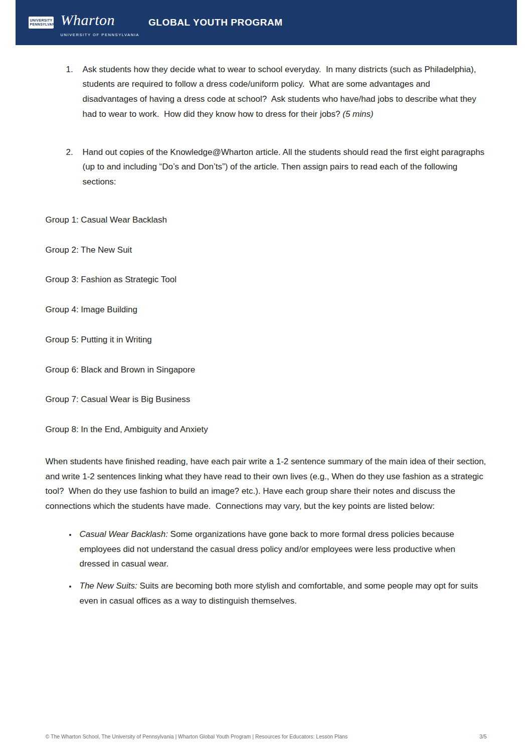UNIVERSITY of
PENNSYLVANIA
Wharton
University of Pennsylvania
GLOBAL YOUTH PROGRAM
Ask students how they decide what to wear to school everyday. In many districts (such as Philadelphia), students are required to follow a dress code/uniform policy. What are some advantages and disadvantages of having a dress code at school? Ask students who have/had jobs to describe what they had to wear to work. How did they know how to dress for their jobs? (5 mins)
Hand out copies of the Knowledge@Wharton article. All the students should read the first eight paragraphs (up to and including “Do’s and Don’ts”) of the article. Then assign pairs to read each of the following sections:
Group 1: Casual Wear Backlash
Group 2: The New Suit
Group 3: Fashion as Strategic Tool
Group 4: Image Building
Group 5: Putting it in Writing
Group 6: Black and Brown in Singapore
Group 7: Casual Wear is Big Business
Group 8: In the End, Ambiguity and Anxiety
When students have finished reading, have each pair write a 1-2 sentence summary of the main idea of their section, and write 1-2 sentences linking what they have read to their own lives (e.g., When do they use fashion as a strategic tool? When do they use fashion to build an image? etc.). Have each group share their notes and discuss the connections which the students have made. Connections may vary, but the key points are listed below:
Casual Wear Backlash: Some organizations have gone back to more formal dress policies because employees did not understand the casual dress policy and/or employees were less productive when dressed in casual wear.
The New Suits: Suits are becoming both more stylish and comfortable, and some people may opt for suits even in casual offices as a way to distinguish themselves.
© The Wharton School, The University of Pennsylvania | Wharton Global Youth Program | Resources for Educators: Lesson Plans
3/5